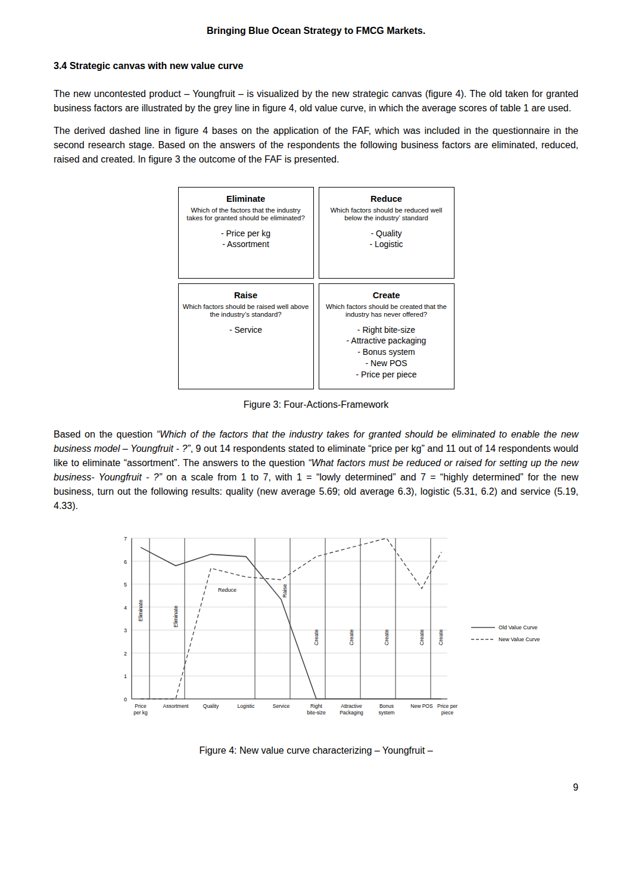Bringing Blue Ocean Strategy to FMCG Markets.
3.4 Strategic canvas with new value curve
The new uncontested product – Youngfruit – is visualized by the new strategic canvas (figure 4). The old taken for granted business factors are illustrated by the grey line in figure 4, old value curve, in which the average scores of table 1 are used.
The derived dashed line in figure 4 bases on the application of the FAF, which was included in the questionnaire in the second research stage. Based on the answers of the respondents the following business factors are eliminated, reduced, raised and created. In figure 3 the outcome of the FAF is presented.
| Eliminate Which of the factors that the industry takes for granted should be eliminated? - Price per kg - Assortment | Reduce Which factors should be reduced well below the industry’ standard - Quality - Logistic |
| Raise Which factors should be raised well above the industry’s standard? - Service | Create Which factors should be created that the industry has never offered? - Right bite-size - Attractive packaging - Bonus system - New POS - Price per piece |
Figure 3: Four-Actions-Framework
Based on the question “Which of the factors that the industry takes for granted should be eliminated to enable the new business model – Youngfruit - ?”, 9 out 14 respondents stated to eliminate “price per kg” and 11 out of 14 respondents would like to eliminate “assortment”. The answers to the question “What factors must be reduced or raised for setting up the new business- Youngfruit - ?” on a scale from 1 to 7, with 1 = “lowly determined” and 7 = “highly determined” for the new business, turn out the following results: quality (new average 5.69; old average 6.3), logistic (5.31, 6.2) and service (5.19, 4.33).
7 6 5 4 3 2 1 0 Eliminate Eliminate Reduce Raise Create Create Create Create Create Price per kg Assortment Quality Logistic Service Right bite-size Attractive Packaging Bonus system New POS Price per piece Old Value Curve New Value Curve
Figure 4: New value curve characterizing – Youngfruit –
9